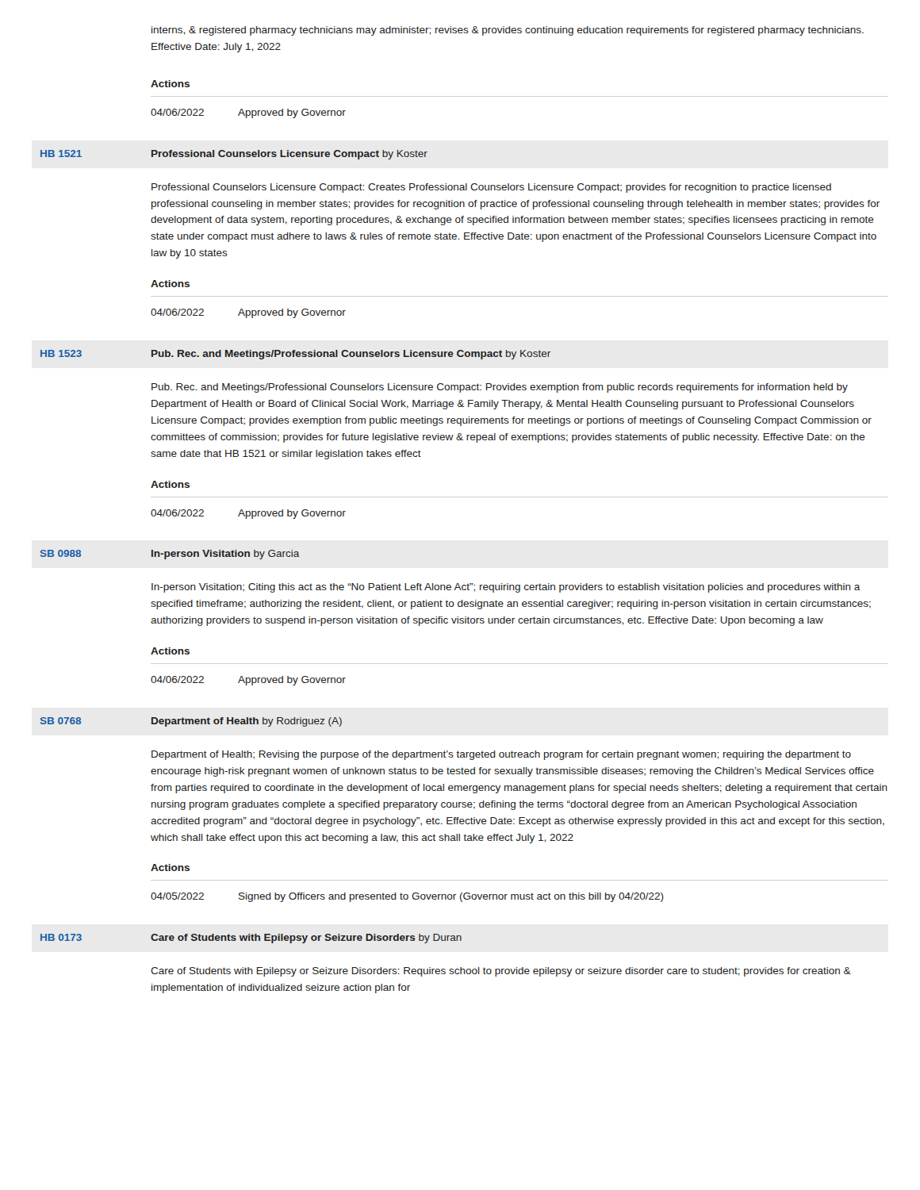interns, & registered pharmacy technicians may administer; revises & provides continuing education requirements for registered pharmacy technicians. Effective Date: July 1, 2022
Actions
| 04/06/2022 | Approved by Governor |
HB 1521
Professional Counselors Licensure Compact by Koster
Professional Counselors Licensure Compact: Creates Professional Counselors Licensure Compact; provides for recognition to practice licensed professional counseling in member states; provides for recognition of practice of professional counseling through telehealth in member states; provides for development of data system, reporting procedures, & exchange of specified information between member states; specifies licensees practicing in remote state under compact must adhere to laws & rules of remote state. Effective Date: upon enactment of the Professional Counselors Licensure Compact into law by 10 states
Actions
| 04/06/2022 | Approved by Governor |
HB 1523
Pub. Rec. and Meetings/Professional Counselors Licensure Compact by Koster
Pub. Rec. and Meetings/Professional Counselors Licensure Compact: Provides exemption from public records requirements for information held by Department of Health or Board of Clinical Social Work, Marriage & Family Therapy, & Mental Health Counseling pursuant to Professional Counselors Licensure Compact; provides exemption from public meetings requirements for meetings or portions of meetings of Counseling Compact Commission or committees of commission; provides for future legislative review & repeal of exemptions; provides statements of public necessity. Effective Date: on the same date that HB 1521 or similar legislation takes effect
Actions
| 04/06/2022 | Approved by Governor |
SB 0988
In-person Visitation by Garcia
In-person Visitation; Citing this act as the “No Patient Left Alone Act”; requiring certain providers to establish visitation policies and procedures within a specified timeframe; authorizing the resident, client, or patient to designate an essential caregiver; requiring in-person visitation in certain circumstances; authorizing providers to suspend in-person visitation of specific visitors under certain circumstances, etc. Effective Date: Upon becoming a law
Actions
| 04/06/2022 | Approved by Governor |
SB 0768
Department of Health by Rodriguez (A)
Department of Health; Revising the purpose of the department’s targeted outreach program for certain pregnant women; requiring the department to encourage high-risk pregnant women of unknown status to be tested for sexually transmissible diseases; removing the Children’s Medical Services office from parties required to coordinate in the development of local emergency management plans for special needs shelters; deleting a requirement that certain nursing program graduates complete a specified preparatory course; defining the terms “doctoral degree from an American Psychological Association accredited program” and “doctoral degree in psychology”, etc. Effective Date: Except as otherwise expressly provided in this act and except for this section, which shall take effect upon this act becoming a law, this act shall take effect July 1, 2022
Actions
| 04/05/2022 | Signed by Officers and presented to Governor (Governor must act on this bill by 04/20/22) |
HB 0173
Care of Students with Epilepsy or Seizure Disorders by Duran
Care of Students with Epilepsy or Seizure Disorders: Requires school to provide epilepsy or seizure disorder care to student; provides for creation & implementation of individualized seizure action plan for